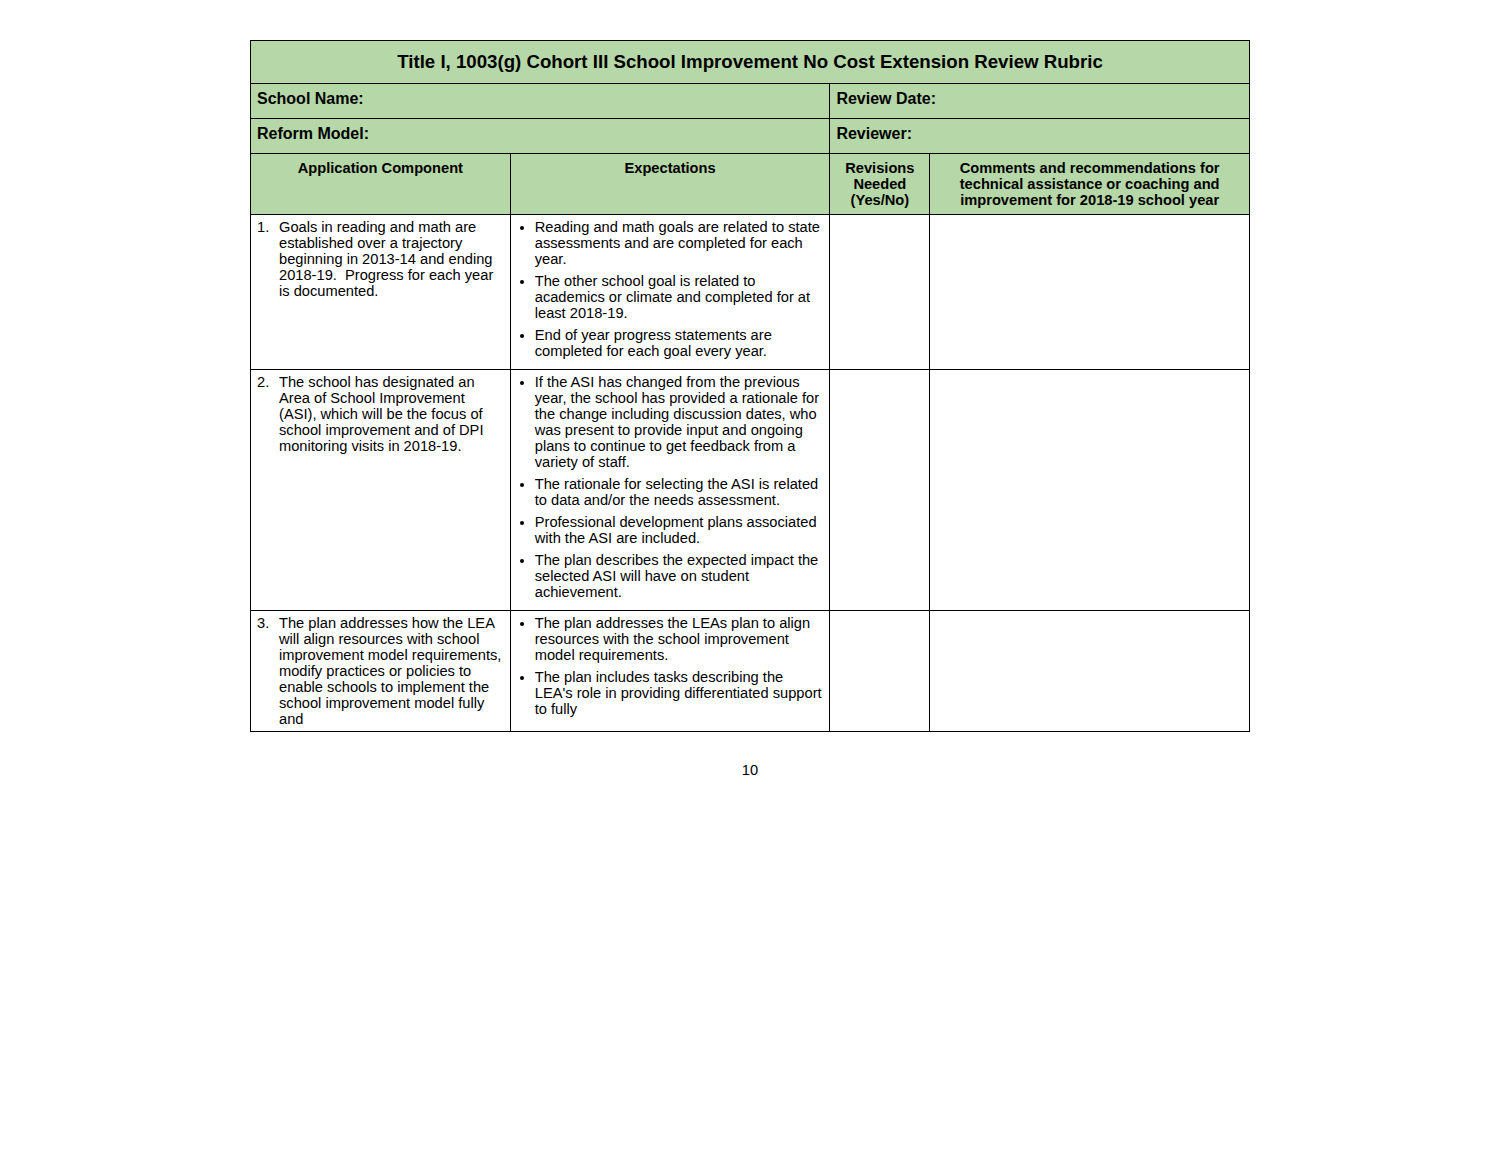| Title I, 1003(g) Cohort III School Improvement No Cost Extension Review Rubric |
| School Name: | Review Date: |
| Reform Model: | Reviewer: |
| Application Component | Expectations | Revisions Needed (Yes/No) | Comments and recommendations for technical assistance or coaching and improvement for 2018-19 school year |
| 1. Goals in reading and math are established over a trajectory beginning in 2013-14 and ending 2018-19. Progress for each year is documented. | Reading and math goals are related to state assessments and are completed for each year. The other school goal is related to academics or climate and completed for at least 2018-19. End of year progress statements are completed for each goal every year. | | |
| 2. The school has designated an Area of School Improvement (ASI), which will be the focus of school improvement and of DPI monitoring visits in 2018-19. | If the ASI has changed from the previous year, the school has provided a rationale for the change including discussion dates, who was present to provide input and ongoing plans to continue to get feedback from a variety of staff. The rationale for selecting the ASI is related to data and/or the needs assessment. Professional development plans associated with the ASI are included. The plan describes the expected impact the selected ASI will have on student achievement. | | |
| 3. The plan addresses how the LEA will align resources with school improvement model requirements, modify practices or policies to enable schools to implement the school improvement model fully and | The plan addresses the LEAs plan to align resources with the school improvement model requirements. The plan includes tasks describing the LEA's role in providing differentiated support to fully | | |
10